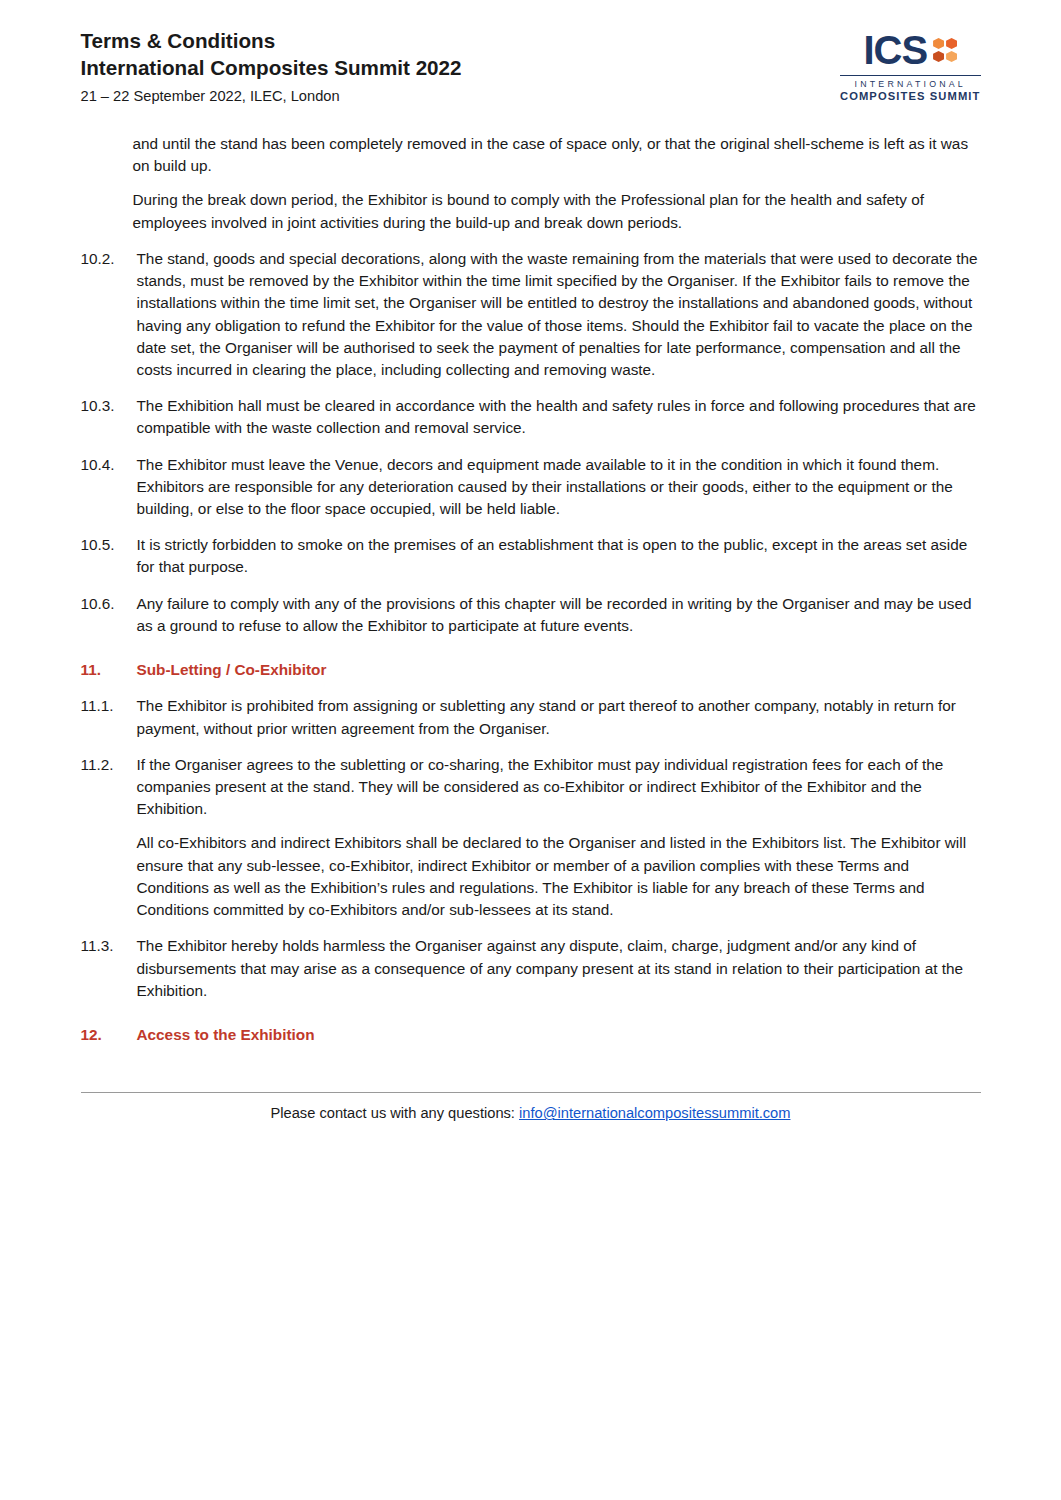Terms & Conditions
International Composites Summit 2022
21 – 22 September 2022, ILEC, London
ICS
INTERNATIONAL
COMPOSITES SUMMIT
and until the stand has been completely removed in the case of space only, or that the original shell-scheme is left as it was on build up.
During the break down period, the Exhibitor is bound to comply with the Professional plan for the health and safety of employees involved in joint activities during the build-up and break down periods.
10.2.
The stand, goods and special decorations, along with the waste remaining from the materials that were used to decorate the stands, must be removed by the Exhibitor within the time limit specified by the Organiser. If the Exhibitor fails to remove the installations within the time limit set, the Organiser will be entitled to destroy the installations and abandoned goods, without having any obligation to refund the Exhibitor for the value of those items. Should the Exhibitor fail to vacate the place on the date set, the Organiser will be authorised to seek the payment of penalties for late performance, compensation and all the costs incurred in clearing the place, including collecting and removing waste.
10.3.
The Exhibition hall must be cleared in accordance with the health and safety rules in force and following procedures that are compatible with the waste collection and removal service.
10.4.
The Exhibitor must leave the Venue, decors and equipment made available to it in the condition in which it found them. Exhibitors are responsible for any deterioration caused by their installations or their goods, either to the equipment or the building, or else to the floor space occupied, will be held liable.
10.5.
It is strictly forbidden to smoke on the premises of an establishment that is open to the public, except in the areas set aside for that purpose.
10.6.
Any failure to comply with any of the provisions of this chapter will be recorded in writing by the Organiser and may be used as a ground to refuse to allow the Exhibitor to participate at future events.
11. Sub-Letting / Co-Exhibitor
11.1.
The Exhibitor is prohibited from assigning or subletting any stand or part thereof to another company, notably in return for payment, without prior written agreement from the Organiser.
11.2.
If the Organiser agrees to the subletting or co-sharing, the Exhibitor must pay individual registration fees for each of the companies present at the stand. They will be considered as co-Exhibitor or indirect Exhibitor of the Exhibitor and the Exhibition.
All co-Exhibitors and indirect Exhibitors shall be declared to the Organiser and listed in the Exhibitors list. The Exhibitor will ensure that any sub-lessee, co-Exhibitor, indirect Exhibitor or member of a pavilion complies with these Terms and Conditions as well as the Exhibition’s rules and regulations. The Exhibitor is liable for any breach of these Terms and Conditions committed by co-Exhibitors and/or sub-lessees at its stand.
11.3.
The Exhibitor hereby holds harmless the Organiser against any dispute, claim, charge, judgment and/or any kind of disbursements that may arise as a consequence of any company present at its stand in relation to their participation at the Exhibition.
12. Access to the Exhibition
Please contact us with any questions: info@internationalcompositessummit.com